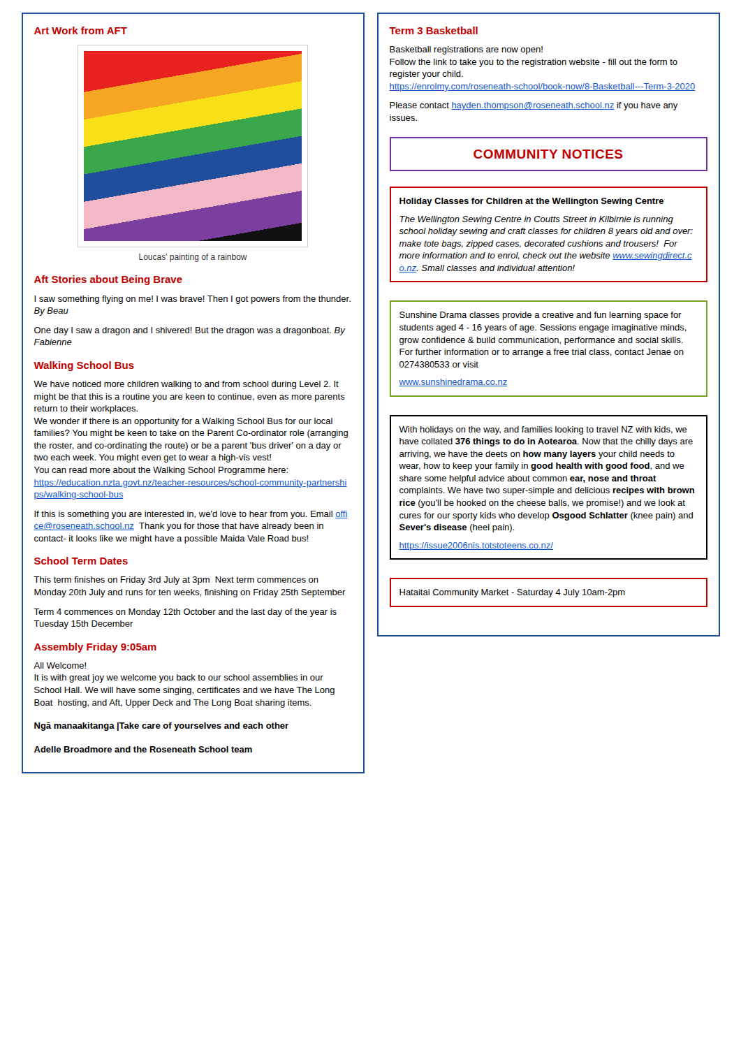Art Work from AFT
Loucas' painting of a rainbow
Aft Stories about Being Brave
I saw something flying on me! I was brave! Then I got powers from the thunder. By Beau
One day I saw a dragon and I shivered! But the dragon was a dragonboat. By Fabienne
Walking School Bus
We have noticed more children walking to and from school during Level 2. It might be that this is a routine you are keen to continue, even as more parents return to their workplaces.
We wonder if there is an opportunity for a Walking School Bus for our local families? You might be keen to take on the Parent Co-ordinator role (arranging the roster, and co-ordinating the route) or be a parent 'bus driver' on a day or two each week. You might even get to wear a high-vis vest!
You can read more about the Walking School Programme here:
https://education.nzta.govt.nz/teacher-resources/school-community-partnerships/walking-school-bus
If this is something you are interested in, we'd love to hear from you. Email office@roseneath.school.nz Thank you for those that have already been in contact- it looks like we might have a possible Maida Vale Road bus!
School Term Dates
This term finishes on Friday 3rd July at 3pm Next term commences on Monday 20th July and runs for ten weeks, finishing on Friday 25th September
Term 4 commences on Monday 12th October and the last day of the year is Tuesday 15th December
Assembly Friday 9:05am
All Welcome!
It is with great joy we welcome you back to our school assemblies in our School Hall. We will have some singing, certificates and we have The Long Boat hosting, and Aft, Upper Deck and The Long Boat sharing items.
Ngā manaakitanga |Take care of yourselves and each other
Adelle Broadmore and the Roseneath School team
Term 3 Basketball
Basketball registrations are now open!
Follow the link to take you to the registration website - fill out the form to register your child.
https://enrolmy.com/roseneath-school/book-now/8-Basketball---Term-3-2020
Please contact hayden.thompson@roseneath.school.nz if you have any issues.
COMMUNITY NOTICES
Holiday Classes for Children at the Wellington Sewing Centre
The Wellington Sewing Centre in Coutts Street in Kilbirnie is running school holiday sewing and craft classes for children 8 years old and over: make tote bags, zipped cases, decorated cushions and trousers! For more information and to enrol, check out the website www.sewingdirect.co.nz. Small classes and individual attention!
Sunshine Drama classes provide a creative and fun learning space for students aged 4 - 16 years of age. Sessions engage imaginative minds, grow confidence & build communication, performance and social skills. For further information or to arrange a free trial class, contact Jenae on 0274380533 or visit
www.sunshinedrama.co.nz
With holidays on the way, and families looking to travel NZ with kids, we have collated 376 things to do in Aotearoa. Now that the chilly days are arriving, we have the deets on how many layers your child needs to wear, how to keep your family in good health with good food, and we share some helpful advice about common ear, nose and throat complaints. We have two super-simple and delicious recipes with brown rice (you'll be hooked on the cheese balls, we promise!) and we look at cures for our sporty kids who develop Osgood Schlatter (knee pain) and Sever's disease (heel pain).
https://issue2006nis.totstoteens.co.nz/
Hataitai Community Market - Saturday 4 July 10am-2pm